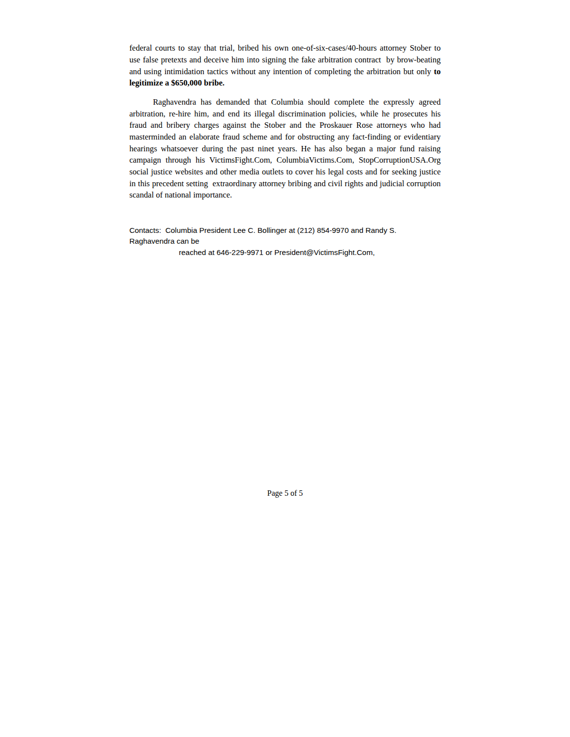federal courts to stay that trial, bribed his own one-of-six-cases/40-hours attorney Stober to use false pretexts and deceive him into signing the fake arbitration contract by brow-beating and using intimidation tactics without any intention of completing the arbitration but only to legitimize a $650,000 bribe.
Raghavendra has demanded that Columbia should complete the expressly agreed arbitration, re-hire him, and end its illegal discrimination policies, while he prosecutes his fraud and bribery charges against the Stober and the Proskauer Rose attorneys who had masterminded an elaborate fraud scheme and for obstructing any fact-finding or evidentiary hearings whatsoever during the past ninet years. He has also began a major fund raising campaign through his VictimsFight.Com, ColumbiaVictims.Com, StopCorruptionUSA.Org social justice websites and other media outlets to cover his legal costs and for seeking justice in this precedent setting extraordinary attorney bribing and civil rights and judicial corruption scandal of national importance.
Contacts: Columbia President Lee C. Bollinger at (212) 854-9970 and Randy S. Raghavendra can be reached at 646-229-9971 or President@VictimsFight.Com,
Page 5 of 5